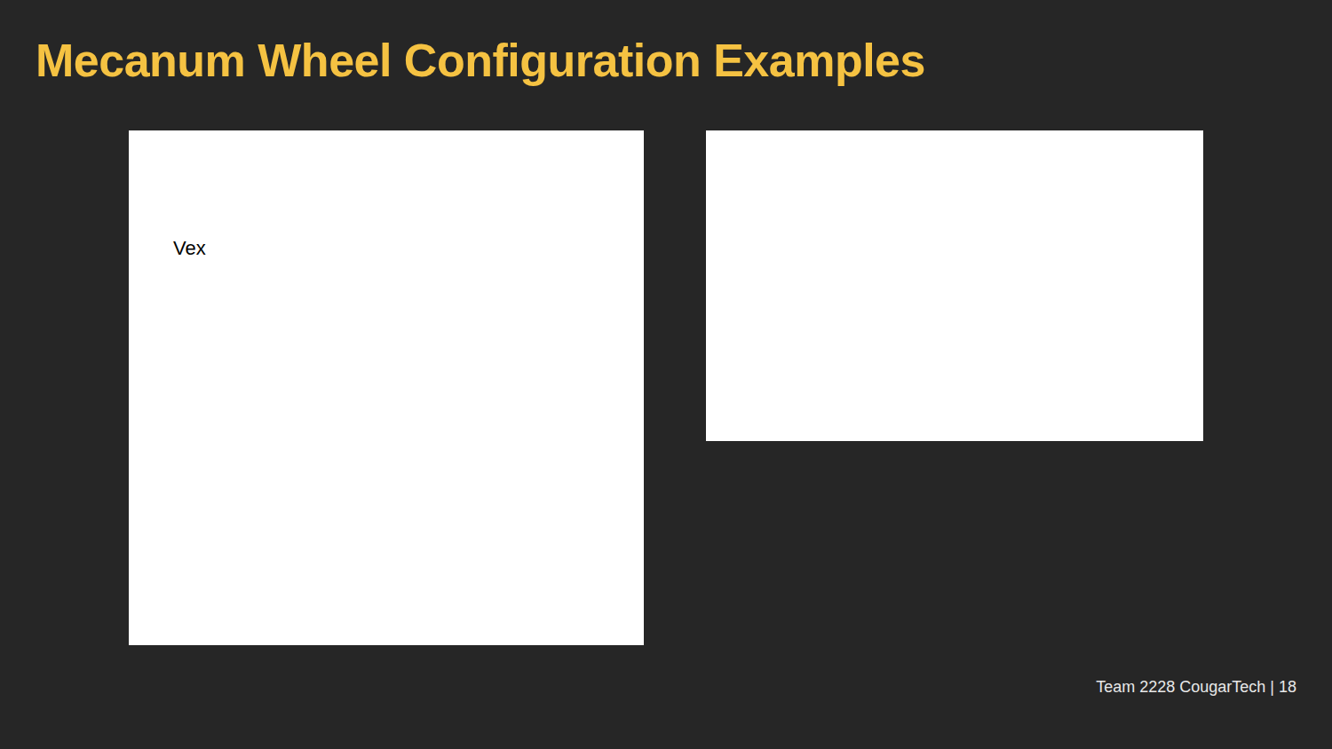Mecanum Wheel Configuration Examples
Vex
Team 2228 CougarTech | 18